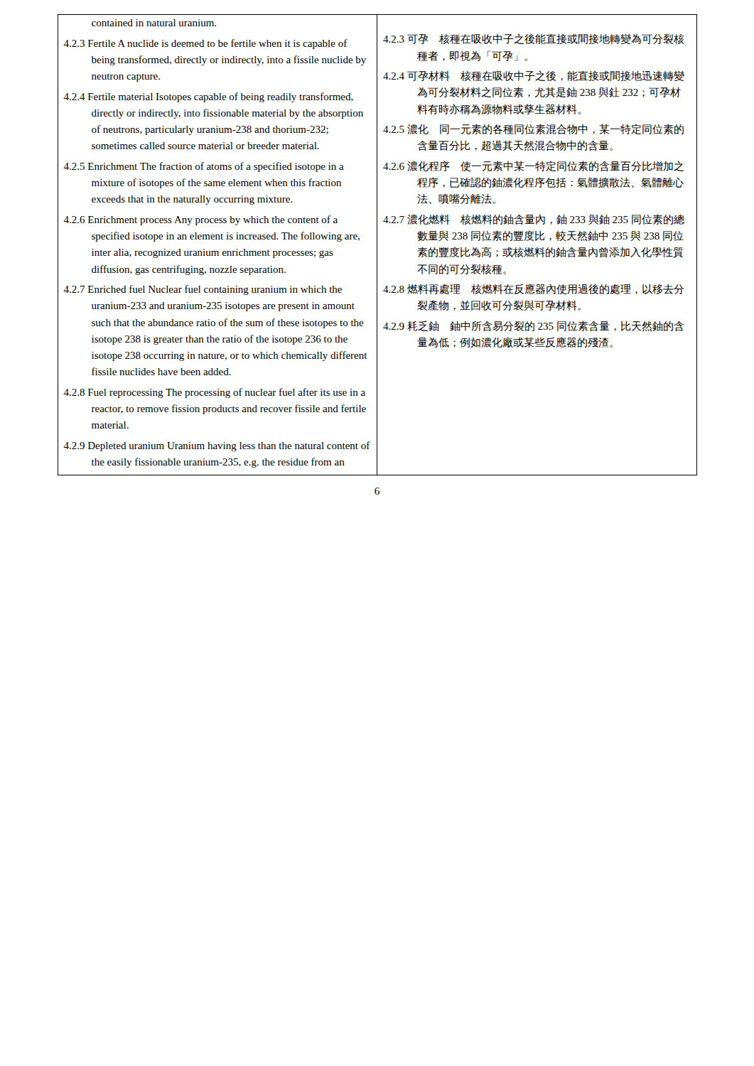| contained in natural uranium. 4.2.3 Fertile A nuclide is deemed to be fertile when it is capable of being transformed, directly or indirectly, into a fissile nuclide by neutron capture. 4.2.4 Fertile material Isotopes capable of being readily transformed, directly or indirectly, into fissionable material by the absorption of neutrons, particularly uranium-238 and thorium-232; sometimes called source material or breeder material. 4.2.5 Enrichment The fraction of atoms of a specified isotope in a mixture of isotopes of the same element when this fraction exceeds that in the naturally occurring mixture. 4.2.6 Enrichment process Any process by which the content of a specified isotope in an element is increased. The following are, inter alia, recognized uranium enrichment processes; gas diffusion, gas centrifuging, nozzle separation. 4.2.7 Enriched fuel Nuclear fuel containing uranium in which the uranium-233 and uranium-235 isotopes are present in amount such that the abundance ratio of the sum of these isotopes to the isotope 238 is greater than the ratio of the isotope 236 to the isotope 238 occurring in nature, or to which chemically different fissile nuclides have been added. 4.2.8 Fuel reprocessing The processing of nuclear fuel after its use in a reactor, to remove fission products and recover fissile and fertile material. 4.2.9 Depleted uranium Uranium having less than the natural content of the easily fissionable uranium-235, e.g. the residue from an | 4.2.3 可孕 核種在吸收中子之後能直接或間接地轉變為可分裂核種者，即視為「可孕」。 4.2.4 可孕材料 核種在吸收中子之後，能直接或間接地迅速轉變為可分裂材料之同位素，尤其是鈾 238 與釷 232；可孕材料有時亦稱為源物料或孳生器材料。 4.2.5 濃化 同一元素的各種同位素混合物中，某一特定同位素的含量百分比，超過其天然混合物中的含量。 4.2.6 濃化程序 使一元素中某一特定同位素的含量百分比增加之程序，已確認的鈾濃化程序包括：氣體擴散法、氣體離心法、噴嘴分離法。 4.2.7 濃化燃料 核燃料的鈾含量內，鈾 233 與鈾 235 同位素的總數量與 238 同位素的豐度比，較天然鈾中 235 與 238 同位素的豐度比為高；或核燃料的鈾含量內曾添加入化學性質不同的可分裂核種。 4.2.8 燃料再處理 核燃料在反應器內使用過後的處理，以移去分裂產物，並回收可分裂與可孕材料。 4.2.9 耗乏鈾 鈾中所含易分裂的 235 同位素含量，比天然鈾的含量為低；例如濃化廠或某些反應器的殘渣。 |
6